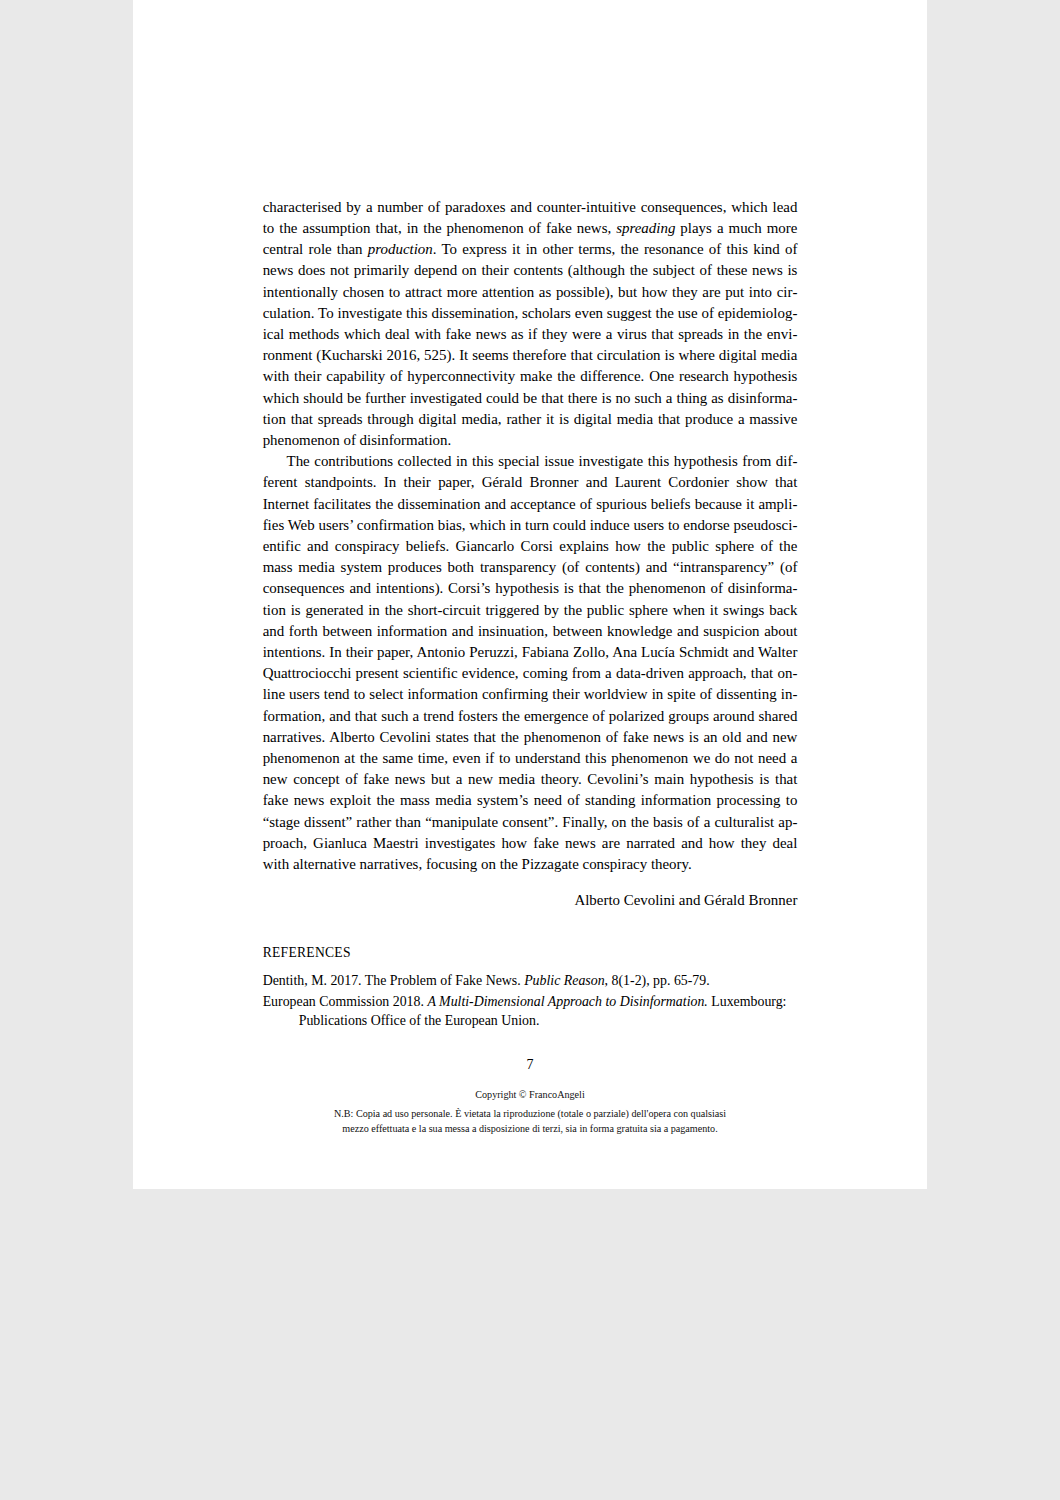characterised by a number of paradoxes and counter-intuitive consequences, which lead to the assumption that, in the phenomenon of fake news, spreading plays a much more central role than production. To express it in other terms, the resonance of this kind of news does not primarily depend on their contents (although the subject of these news is intentionally chosen to attract more attention as possible), but how they are put into circulation. To investigate this dissemination, scholars even suggest the use of epidemiological methods which deal with fake news as if they were a virus that spreads in the environment (Kucharski 2016, 525). It seems therefore that circulation is where digital media with their capability of hyperconnectivity make the difference. One research hypothesis which should be further investigated could be that there is no such a thing as disinformation that spreads through digital media, rather it is digital media that produce a massive phenomenon of disinformation.
The contributions collected in this special issue investigate this hypothesis from different standpoints. In their paper, Gérald Bronner and Laurent Cordonier show that Internet facilitates the dissemination and acceptance of spurious beliefs because it amplifies Web users’ confirmation bias, which in turn could induce users to endorse pseudoscientific and conspiracy beliefs. Giancarlo Corsi explains how the public sphere of the mass media system produces both transparency (of contents) and “intransparency” (of consequences and intentions). Corsi’s hypothesis is that the phenomenon of disinformation is generated in the short-circuit triggered by the public sphere when it swings back and forth between information and insinuation, between knowledge and suspicion about intentions. In their paper, Antonio Peruzzi, Fabiana Zollo, Ana Lucía Schmidt and Walter Quattrociocchi present scientific evidence, coming from a data-driven approach, that online users tend to select information confirming their worldview in spite of dissenting information, and that such a trend fosters the emergence of polarized groups around shared narratives. Alberto Cevolini states that the phenomenon of fake news is an old and new phenomenon at the same time, even if to understand this phenomenon we do not need a new concept of fake news but a new media theory. Cevolini’s main hypothesis is that fake news exploit the mass media system’s need of standing information processing to “stage dissent” rather than “manipulate consent”. Finally, on the basis of a culturalist approach, Gianluca Maestri investigates how fake news are narrated and how they deal with alternative narratives, focusing on the Pizzagate conspiracy theory.
Alberto Cevolini and Gérald Bronner
REFERENCES
Dentith, M. 2017. The Problem of Fake News. Public Reason, 8(1-2), pp. 65-79.
European Commission 2018. A Multi-Dimensional Approach to Disinformation. Luxembourg: Publications Office of the European Union.
7
Copyright © FrancoAngeli
N.B: Copia ad uso personale. È vietata la riproduzione (totale o parziale) dell'opera con qualsiasi
mezzo effettuata e la sua messa a disposizione di terzi, sia in forma gratuita sia a pagamento.